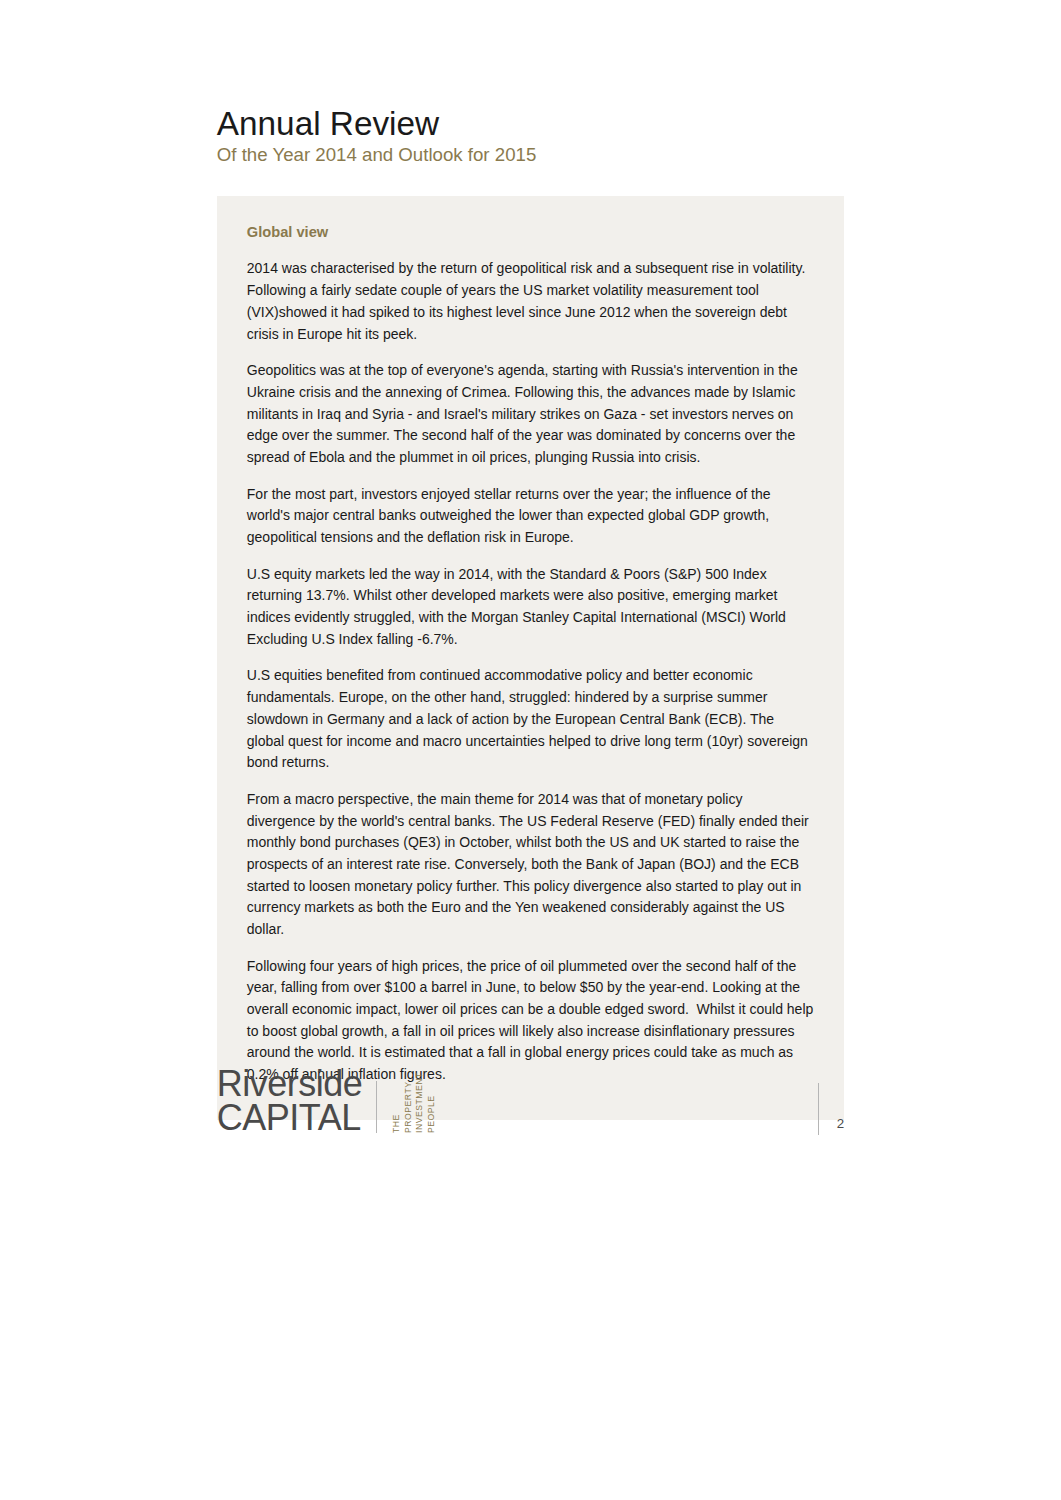Annual Review
Of the Year 2014 and Outlook for 2015
Global view
2014 was characterised by the return of geopolitical risk and a subsequent rise in volatility. Following a fairly sedate couple of years the US market volatility measurement tool (VIX)showed it had spiked to its highest level since June 2012 when the sovereign debt crisis in Europe hit its peek.
Geopolitics was at the top of everyone's agenda, starting with Russia's intervention in the Ukraine crisis and the annexing of Crimea. Following this, the advances made by Islamic militants in Iraq and Syria - and Israel's military strikes on Gaza - set investors nerves on edge over the summer. The second half of the year was dominated by concerns over the spread of Ebola and the plummet in oil prices, plunging Russia into crisis.
For the most part, investors enjoyed stellar returns over the year; the influence of the world's major central banks outweighed the lower than expected global GDP growth, geopolitical tensions and the deflation risk in Europe.
U.S equity markets led the way in 2014, with the Standard & Poors (S&P) 500 Index returning 13.7%. Whilst other developed markets were also positive, emerging market indices evidently struggled, with the Morgan Stanley Capital International (MSCI) World Excluding U.S Index falling -6.7%.
U.S equities benefited from continued accommodative policy and better economic fundamentals. Europe, on the other hand, struggled: hindered by a surprise summer slowdown in Germany and a lack of action by the European Central Bank (ECB). The global quest for income and macro uncertainties helped to drive long term (10yr) sovereign bond returns.
From a macro perspective, the main theme for 2014 was that of monetary policy divergence by the world's central banks. The US Federal Reserve (FED) finally ended their monthly bond purchases (QE3) in October, whilst both the US and UK started to raise the prospects of an interest rate rise. Conversely, both the Bank of Japan (BOJ) and the ECB started to loosen monetary policy further. This policy divergence also started to play out in currency markets as both the Euro and the Yen weakened considerably against the US dollar.
Following four years of high prices, the price of oil plummeted over the second half of the year, falling from over $100 a barrel in June, to below $50 by the year-end. Looking at the overall economic impact, lower oil prices can be a double edged sword. Whilst it could help to boost global growth, a fall in oil prices will likely also increase disinflationary pressures around the world. It is estimated that a fall in global energy prices could take as much as 0.2% off annual inflation figures.
Riverside CAPITAL
THE
PROPERTY
INVESTMENT
PEOPLE
2